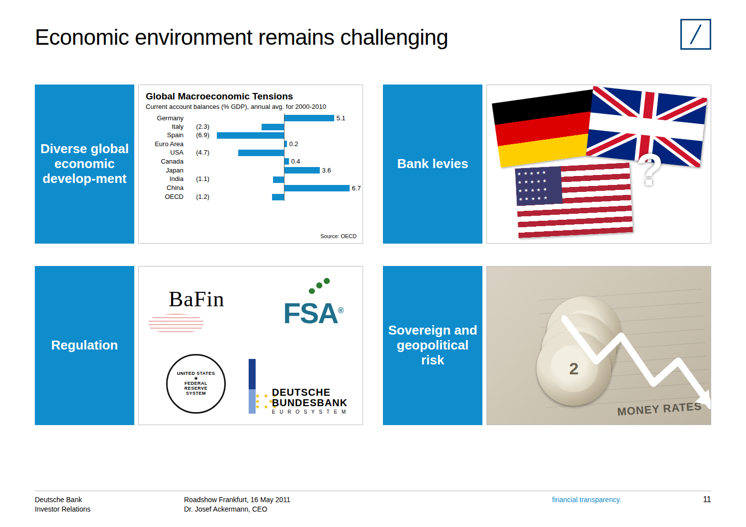Economic environment remains challenging
Diverse global economic develop-ment
Global Macroeconomic Tensions
Current account balances (% GDP), annual avg. for 2000-2010
| Germany | | | 5.1 |
| Italy | (2.3) | | |
| Spain | (6.9) | | |
| Euro Area | | | 0.2 |
| USA | (4.7) | | |
| Canada | | | 0.4 |
| Japan | | | 3.6 |
| India | (1.1) | | |
| China | | | 6.7 |
| OECD | (1.2) | | |
Source: OECD
Bank levies
?
Regulation
BaFin
FSA®
UNITED STATES
★
FEDERAL
RESERVE
SYSTEM
★ ★ ★
★ ★
★ ★ ★
DEUTSCHE
BUNDESBANK
E U R O S Y S T E M
Sovereign and geopolitical risk
2
2
2
MONEY RATES
Deutsche Bank
Investor Relations
Roadshow Frankfurt, 16 May 2011
Dr. Josef Ackermann, CEO
financial transparency.
11